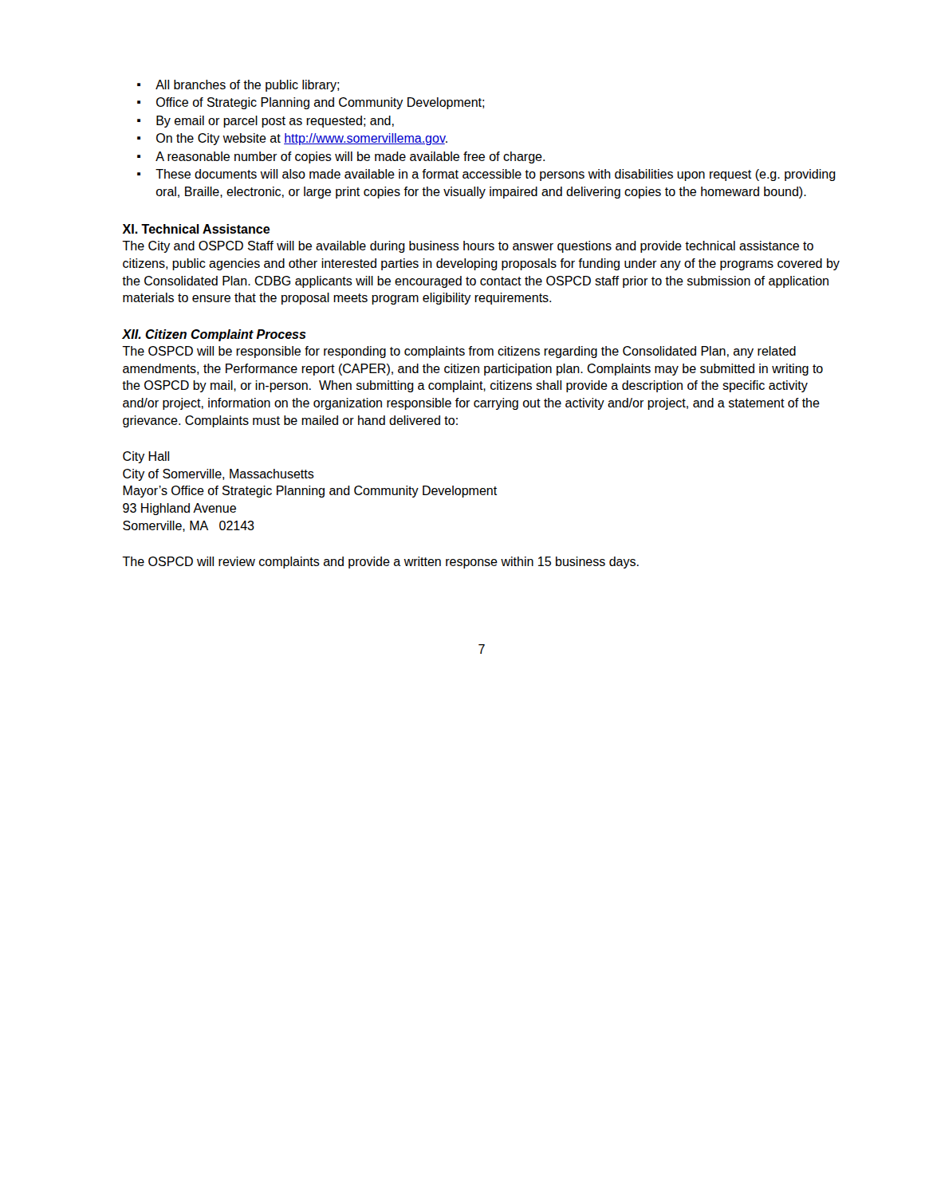All branches of the public library;
Office of Strategic Planning and Community Development;
By email or parcel post as requested; and,
On the City website at http://www.somervillema.gov.
A reasonable number of copies will be made available free of charge.
These documents will also made available in a format accessible to persons with disabilities upon request (e.g. providing oral, Braille, electronic, or large print copies for the visually impaired and delivering copies to the homeward bound).
XI. Technical Assistance
The City and OSPCD Staff will be available during business hours to answer questions and provide technical assistance to citizens, public agencies and other interested parties in developing proposals for funding under any of the programs covered by the Consolidated Plan. CDBG applicants will be encouraged to contact the OSPCD staff prior to the submission of application materials to ensure that the proposal meets program eligibility requirements.
XII. Citizen Complaint Process
The OSPCD will be responsible for responding to complaints from citizens regarding the Consolidated Plan, any related amendments, the Performance report (CAPER), and the citizen participation plan. Complaints may be submitted in writing to the OSPCD by mail, or in-person. When submitting a complaint, citizens shall provide a description of the specific activity and/or project, information on the organization responsible for carrying out the activity and/or project, and a statement of the grievance. Complaints must be mailed or hand delivered to:
City Hall
City of Somerville, Massachusetts
Mayor’s Office of Strategic Planning and Community Development
93 Highland Avenue
Somerville, MA 02143
The OSPCD will review complaints and provide a written response within 15 business days.
7